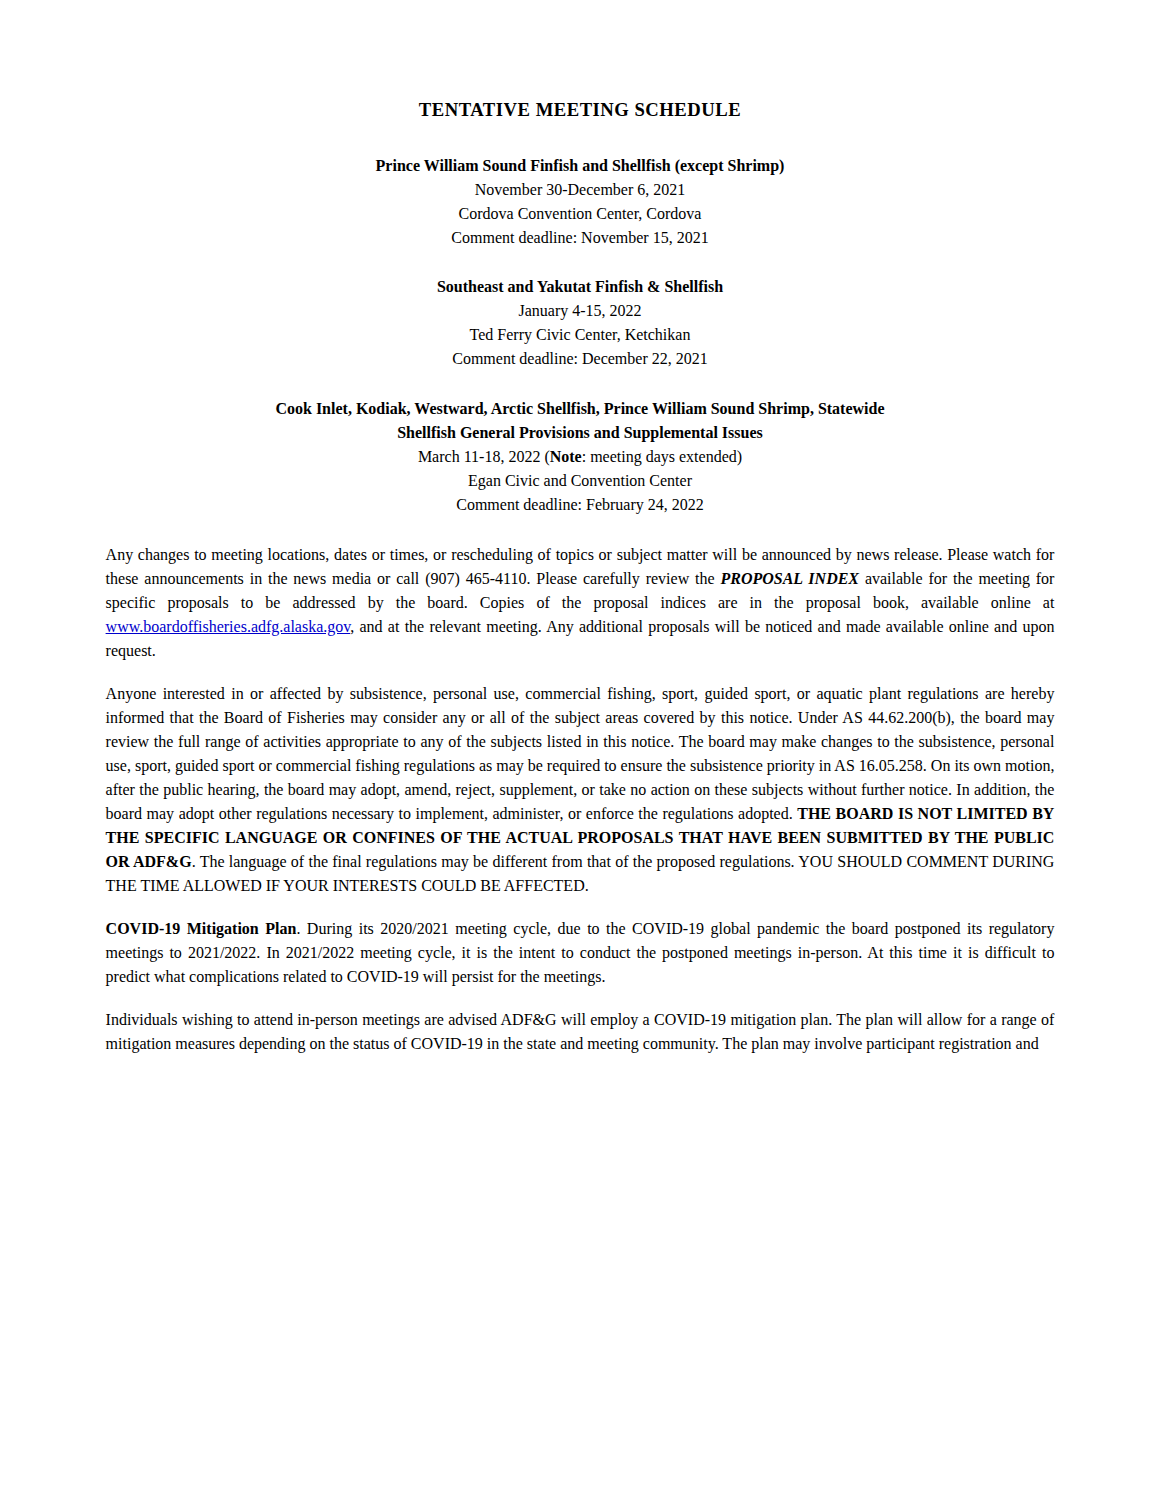TENTATIVE MEETING SCHEDULE
Prince William Sound Finfish and Shellfish (except Shrimp) November 30-December 6, 2021 Cordova Convention Center, Cordova Comment deadline: November 15, 2021
Southeast and Yakutat Finfish & Shellfish January 4-15, 2022 Ted Ferry Civic Center, Ketchikan Comment deadline: December 22, 2021
Cook Inlet, Kodiak, Westward, Arctic Shellfish, Prince William Sound Shrimp, Statewide Shellfish General Provisions and Supplemental Issues March 11-18, 2022 (Note: meeting days extended) Egan Civic and Convention Center Comment deadline: February 24, 2022
Any changes to meeting locations, dates or times, or rescheduling of topics or subject matter will be announced by news release. Please watch for these announcements in the news media or call (907) 465-4110. Please carefully review the PROPOSAL INDEX available for the meeting for specific proposals to be addressed by the board. Copies of the proposal indices are in the proposal book, available online at www.boardoffisheries.adfg.alaska.gov, and at the relevant meeting. Any additional proposals will be noticed and made available online and upon request.
Anyone interested in or affected by subsistence, personal use, commercial fishing, sport, guided sport, or aquatic plant regulations are hereby informed that the Board of Fisheries may consider any or all of the subject areas covered by this notice. Under AS 44.62.200(b), the board may review the full range of activities appropriate to any of the subjects listed in this notice. The board may make changes to the subsistence, personal use, sport, guided sport or commercial fishing regulations as may be required to ensure the subsistence priority in AS 16.05.258. On its own motion, after the public hearing, the board may adopt, amend, reject, supplement, or take no action on these subjects without further notice. In addition, the board may adopt other regulations necessary to implement, administer, or enforce the regulations adopted. THE BOARD IS NOT LIMITED BY THE SPECIFIC LANGUAGE OR CONFINES OF THE ACTUAL PROPOSALS THAT HAVE BEEN SUBMITTED BY THE PUBLIC OR ADF&G. The language of the final regulations may be different from that of the proposed regulations. YOU SHOULD COMMENT DURING THE TIME ALLOWED IF YOUR INTERESTS COULD BE AFFECTED.
COVID-19 Mitigation Plan. During its 2020/2021 meeting cycle, due to the COVID-19 global pandemic the board postponed its regulatory meetings to 2021/2022. In 2021/2022 meeting cycle, it is the intent to conduct the postponed meetings in-person. At this time it is difficult to predict what complications related to COVID-19 will persist for the meetings.
Individuals wishing to attend in-person meetings are advised ADF&G will employ a COVID-19 mitigation plan. The plan will allow for a range of mitigation measures depending on the status of COVID-19 in the state and meeting community. The plan may involve participant registration and